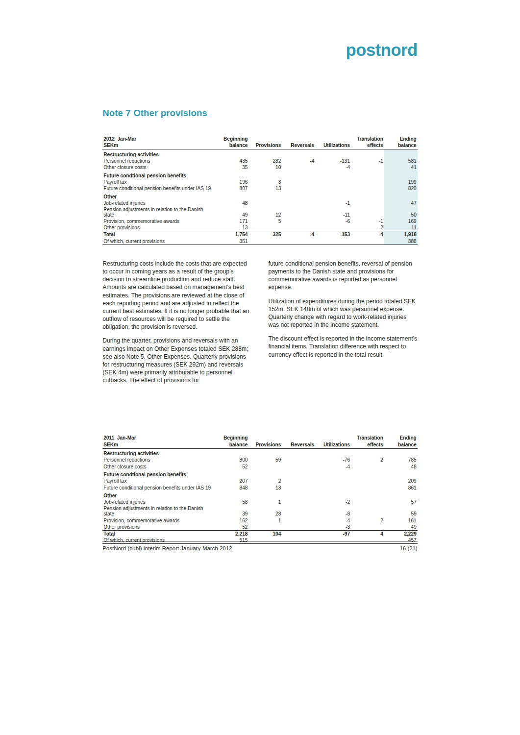postnord
Note 7 Other provisions
| 2012 Jan-Mar | Beginning | | | | Translation | Ending |
| --- | --- | --- | --- | --- | --- | --- |
| SEKm | balance | Provisions | Reversals | Utilizations | effects | balance |
| Restructuring activities | | | | | | |
| Personnel reductions | 435 | 282 | -4 | -131 | -1 | 581 |
| Other closure costs | 35 | 10 | | -4 | | 41 |
| Future condtional pension benefits | | | | | | |
| Payroll tax | 196 | 3 | | | | 199 |
| Future conditional pension benefits under IAS 19 | 807 | 13 | | | | 820 |
| Other | | | | | | |
| Job-related injuries | 48 | | | -1 | | 47 |
| Pension adjustments in relation to the Danish state | 49 | 12 | | -11 | | 50 |
| Provision, commemorative awards | 171 | 5 | | -6 | -1 | 169 |
| Other provisions | 13 | | | | -2 | 11 |
| Total | 1,754 | 325 | -4 | -153 | -4 | 1,918 |
| Of which, current provisions | 351 | | | | | 388 |
Restructuring costs include the costs that are expected to occur in coming years as a result of the group’s decision to streamline production and reduce staff. Amounts are calculated based on management’s best estimates. The provisions are reviewed at the close of each reporting period and are adjusted to reflect the current best estimates. If it is no longer probable that an outflow of resources will be required to settle the obligation, the provision is reversed.
During the quarter, provisions and reversals with an earnings impact on Other Expenses totaled SEK 288m; see also Note 5, Other Expenses. Quarterly provisions for restructuring measures (SEK 292m) and reversals (SEK 4m) were primarily attributable to personnel cutbacks. The effect of provisions for
future conditional pension benefits, reversal of pension payments to the Danish state and provisions for commemorative awards is reported as personnel expense.
Utilization of expenditures during the period totaled SEK 152m, SEK 148m of which was personnel expense. Quarterly change with regard to work-related injuries was not reported in the income statement.
The discount effect is reported in the income statement’s financial items. Translation difference with respect to currency effect is reported in the total result.
| 2011 Jan-Mar | Beginning | | | | Translation | Ending |
| --- | --- | --- | --- | --- | --- | --- |
| SEKm | balance | Provisions | Reversals | Utilizations | effects | balance |
| Restructuring activities | | | | | | |
| Personnel reductions | 800 | 59 | | -76 | 2 | 785 |
| Other closure costs | 52 | | | -4 | | 48 |
| Future condtional pension benefits | | | | | | |
| Payroll tax | 207 | 2 | | | | 209 |
| Future conditional pension benefits under IAS 19 | 848 | 13 | | | | 861 |
| Other | | | | | | |
| Job-related injuries | 58 | 1 | | -2 | | 57 |
| Pension adjustments in relation to the Danish state | 39 | 28 | | -8 | | 59 |
| Provision, commemorative awards | 162 | 1 | | -4 | 2 | 161 |
| Other provisions | 52 | | | -3 | | 49 |
| Total | 2,218 | 104 | | -97 | 4 | 2,229 |
| Of which, current provisions | 515 | | | | | 457 |
PostNord (publ) Interim Report January-March 2012
16 (21)